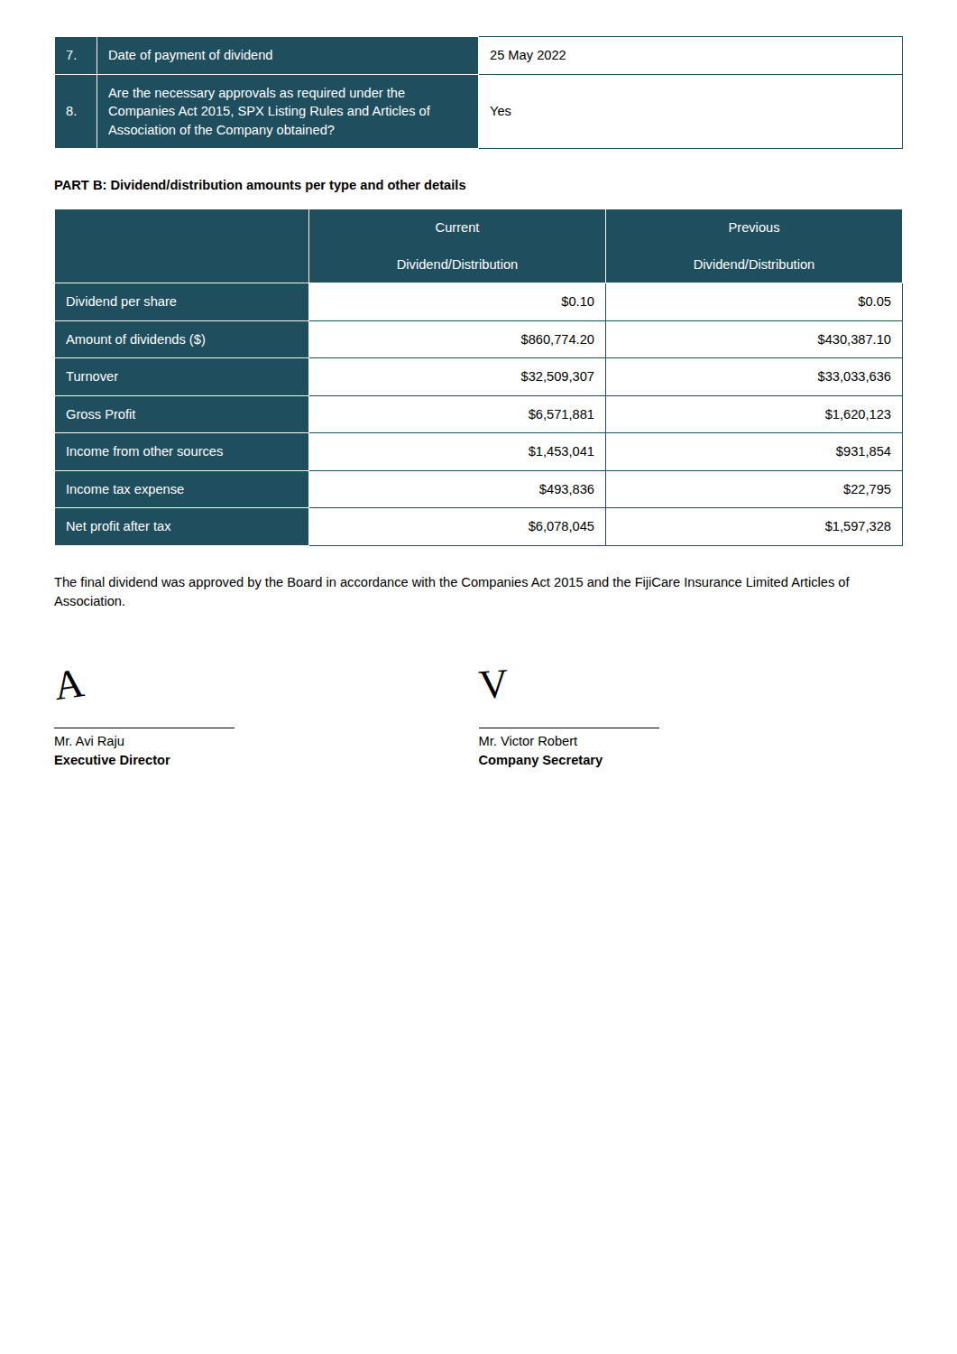| 7. | Date of payment of dividend | 25 May 2022 |
| 8. | Are the necessary approvals as required under the Companies Act 2015, SPX Listing Rules and Articles of Association of the Company obtained? | Yes |
PART B: Dividend/distribution amounts per type and other details
| | Current Dividend/Distribution | Previous Dividend/Distribution |
| --- | --- | --- |
| Dividend per share | $0.10 | $0.05 |
| Amount of dividends ($) | $860,774.20 | $430,387.10 |
| Turnover | $32,509,307 | $33,033,636 |
| Gross Profit | $6,571,881 | $1,620,123 |
| Income from other sources | $1,453,041 | $931,854 |
| Income tax expense | $493,836 | $22,795 |
| Net profit after tax | $6,078,045 | $1,597,328 |
The final dividend was approved by the Board in accordance with the Companies Act 2015 and the FijiCare Insurance Limited Articles of Association.
| A Mr. Avi Raju Executive Director | V Mr. Victor Robert Company Secretary |